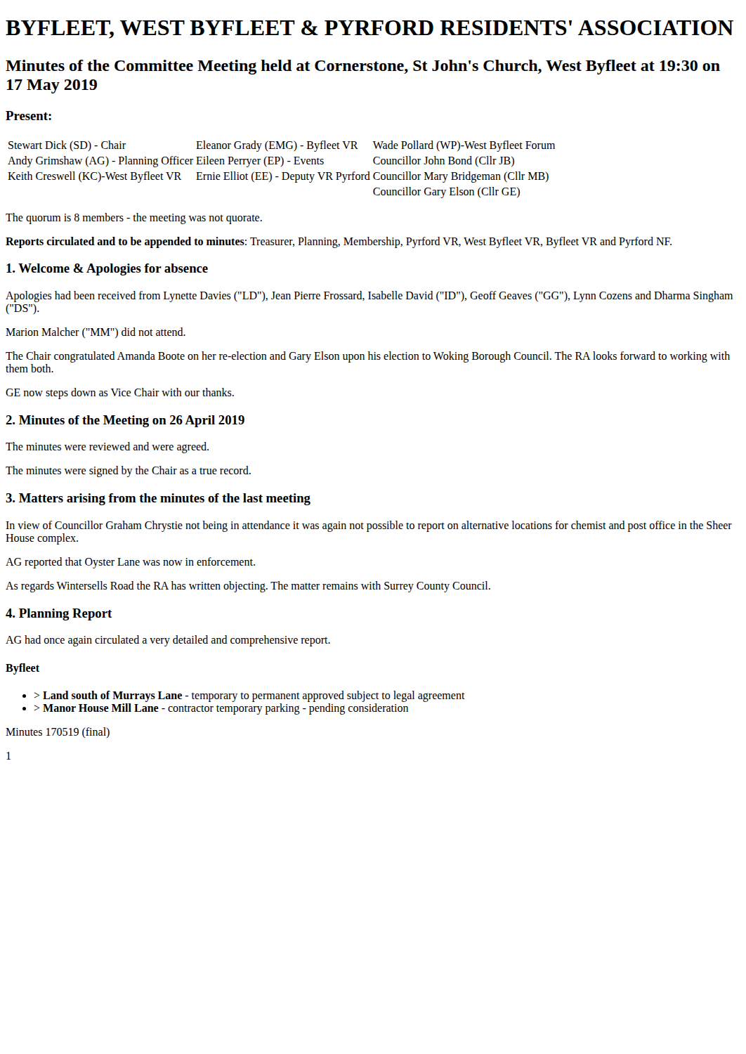BYFLEET, WEST BYFLEET & PYRFORD RESIDENTS' ASSOCIATION
Minutes of the Committee Meeting held at Cornerstone, St John's Church, West Byfleet at 19:30 on 17 May 2019
Present:
| Stewart Dick (SD) - Chair | Eleanor Grady (EMG) - Byfleet VR | Wade Pollard (WP)-West Byfleet Forum |
| Andy Grimshaw (AG) - Planning Officer | Eileen Perryer (EP) - Events | Councillor John Bond (Cllr JB) |
| Keith Creswell (KC)-West Byfleet VR | Ernie Elliot (EE) - Deputy VR Pyrford | Councillor Mary Bridgeman (Cllr MB) |
| | | Councillor Gary Elson (Cllr GE) |
The quorum is 8 members - the meeting was not quorate.
Reports circulated and to be appended to minutes: Treasurer, Planning, Membership, Pyrford VR, West Byfleet VR, Byfleet VR and Pyrford NF.
1. Welcome & Apologies for absence
Apologies had been received from Lynette Davies ("LD"), Jean Pierre Frossard, Isabelle David ("ID"), Geoff Geaves ("GG"), Lynn Cozens and Dharma Singham ("DS").
Marion Malcher ("MM") did not attend.
The Chair congratulated Amanda Boote on her re-election and Gary Elson upon his election to Woking Borough Council. The RA looks forward to working with them both.
GE now steps down as Vice Chair with our thanks.
2. Minutes of the Meeting on 26 April 2019
The minutes were reviewed and were agreed.
The minutes were signed by the Chair as a true record.
3. Matters arising from the minutes of the last meeting
In view of Councillor Graham Chrystie not being in attendance it was again not possible to report on alternative locations for chemist and post office in the Sheer House complex.
AG reported that Oyster Lane was now in enforcement.
As regards Wintersells Road the RA has written objecting. The matter remains with Surrey County Council.
4. Planning Report
AG had once again circulated a very detailed and comprehensive report.
Byfleet
> Land south of Murrays Lane - temporary to permanent approved subject to legal agreement
> Manor House Mill Lane - contractor temporary parking - pending consideration
Minutes 170519 (final)
1